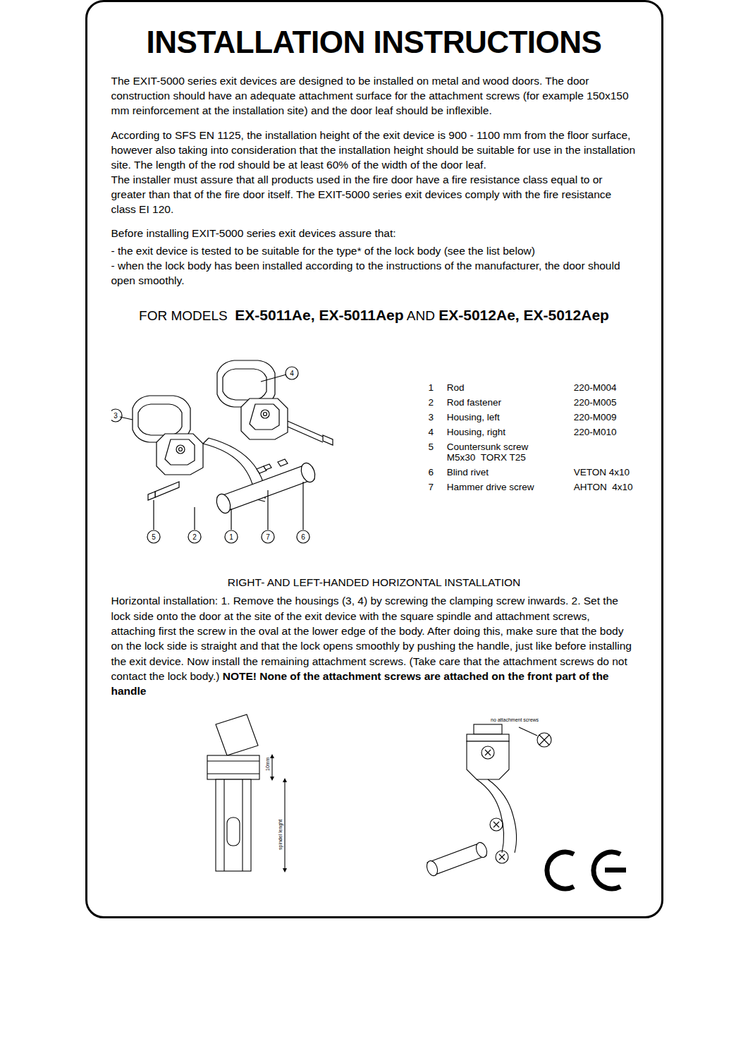INSTALLATION INSTRUCTIONS
The EXIT-5000 series exit devices are designed to be installed on metal and wood doors. The door construction should have an adequate attachment surface for the attachment screws (for example 150x150 mm reinforcement at the installation site) and the door leaf should be inflexible.
According to SFS EN 1125, the installation height of the exit device is 900 - 1100 mm from the floor surface, however also taking into consideration that the installation height should be suitable for use in the installation site. The length of the rod should be at least 60% of the width of the door leaf.
The installer must assure that all products used in the fire door have a fire resistance class equal to or greater than that of the fire door itself. The EXIT-5000 series exit devices comply with the fire resistance class EI 120.
Before installing EXIT-5000 series exit devices assure that:
- the exit device is tested to be suitable for the type* of the lock body (see the list below)
- when the lock body has been installed according to the instructions of the manufacturer, the door should open smoothly.
FOR MODELS EX-5011Ae, EX-5011Aep AND EX-5012Ae, EX-5012Aep
4 3 5 2 1 7 6
| 1 | Rod | 220-M004 |
| 2 | Rod fastener | 220-M005 |
| 3 | Housing, left | 220-M009 |
| 4 | Housing, right | 220-M010 |
| 5 | Countersunk screw M5x30 TORX T25 | |
| 6 | Blind rivet | VETON 4x10 |
| 7 | Hammer drive screw | AHTON 4x10 |
RIGHT- AND LEFT-HANDED HORIZONTAL INSTALLATION
Horizontal installation: 1. Remove the housings (3, 4) by screwing the clamping screw inwards. 2. Set the lock side onto the door at the site of the exit device with the square spindle and attachment screws, attaching first the screw in the oval at the lower edge of the body. After doing this, make sure that the body on the lock side is straight and that the lock opens smoothly by pushing the handle, just like before installing the exit device. Now install the remaining attachment screws. (Take care that the attachment screws do not contact the lock body.) NOTE! None of the attachment screws are attached on the front part of the handle
10mm spindel lenght
no attachment screws